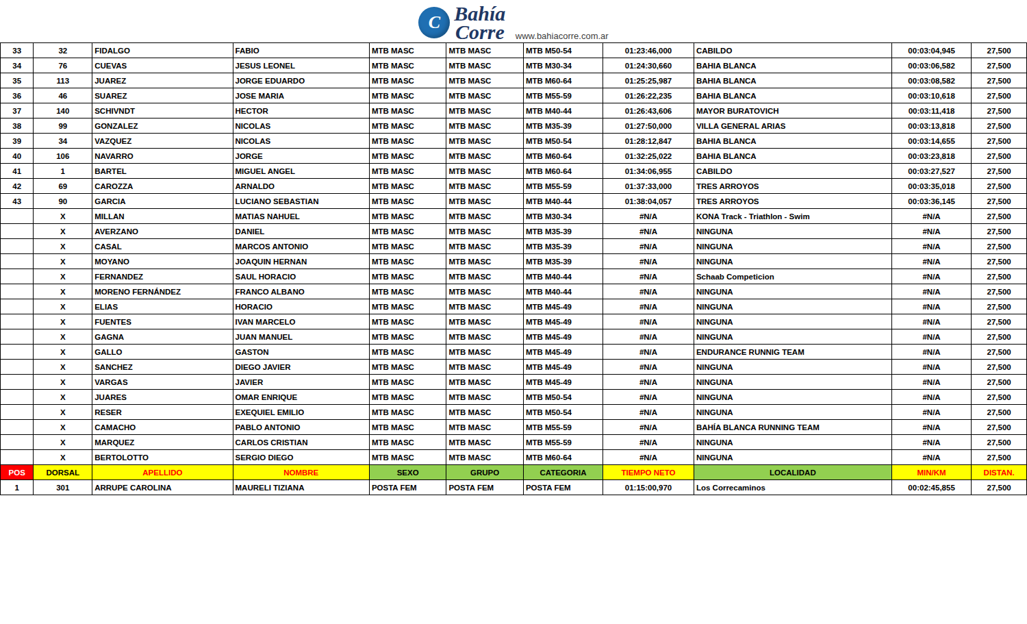C Bahía Corre
www.bahiacorre.com.ar
| 33 | 32 | FIDALGO | FABIO | MTB MASC | MTB MASC | MTB M50-54 | 01:23:46,000 | CABILDO | 00:03:04,945 | 27,500 |
| 34 | 76 | CUEVAS | JESUS LEONEL | MTB MASC | MTB MASC | MTB M30-34 | 01:24:30,660 | BAHIA BLANCA | 00:03:06,582 | 27,500 |
| 35 | 113 | JUAREZ | JORGE EDUARDO | MTB MASC | MTB MASC | MTB M60-64 | 01:25:25,987 | BAHIA BLANCA | 00:03:08,582 | 27,500 |
| 36 | 46 | SUAREZ | JOSE MARIA | MTB MASC | MTB MASC | MTB M55-59 | 01:26:22,235 | BAHIA BLANCA | 00:03:10,618 | 27,500 |
| 37 | 140 | SCHIVNDT | HECTOR | MTB MASC | MTB MASC | MTB M40-44 | 01:26:43,606 | MAYOR BURATOVICH | 00:03:11,418 | 27,500 |
| 38 | 99 | GONZALEZ | NICOLAS | MTB MASC | MTB MASC | MTB M35-39 | 01:27:50,000 | VILLA GENERAL ARIAS | 00:03:13,818 | 27,500 |
| 39 | 34 | VAZQUEZ | NICOLAS | MTB MASC | MTB MASC | MTB M50-54 | 01:28:12,847 | BAHIA BLANCA | 00:03:14,655 | 27,500 |
| 40 | 106 | NAVARRO | JORGE | MTB MASC | MTB MASC | MTB M60-64 | 01:32:25,022 | BAHIA BLANCA | 00:03:23,818 | 27,500 |
| 41 | 1 | BARTEL | MIGUEL ANGEL | MTB MASC | MTB MASC | MTB M60-64 | 01:34:06,955 | CABILDO | 00:03:27,527 | 27,500 |
| 42 | 69 | CAROZZA | ARNALDO | MTB MASC | MTB MASC | MTB M55-59 | 01:37:33,000 | TRES ARROYOS | 00:03:35,018 | 27,500 |
| 43 | 90 | GARCIA | LUCIANO SEBASTIAN | MTB MASC | MTB MASC | MTB M40-44 | 01:38:04,057 | TRES ARROYOS | 00:03:36,145 | 27,500 |
| | X | MILLAN | MATIAS NAHUEL | MTB MASC | MTB MASC | MTB M30-34 | #N/A | KONA Track - Triathlon - Swim | #N/A | 27,500 |
| | X | AVERZANO | DANIEL | MTB MASC | MTB MASC | MTB M35-39 | #N/A | NINGUNA | #N/A | 27,500 |
| | X | CASAL | MARCOS ANTONIO | MTB MASC | MTB MASC | MTB M35-39 | #N/A | NINGUNA | #N/A | 27,500 |
| | X | MOYANO | JOAQUIN HERNAN | MTB MASC | MTB MASC | MTB M35-39 | #N/A | NINGUNA | #N/A | 27,500 |
| | X | FERNANDEZ | SAUL HORACIO | MTB MASC | MTB MASC | MTB M40-44 | #N/A | Schaab Competicion | #N/A | 27,500 |
| | X | MORENO FERNÁNDEZ | FRANCO ALBANO | MTB MASC | MTB MASC | MTB M40-44 | #N/A | NINGUNA | #N/A | 27,500 |
| | X | ELIAS | HORACIO | MTB MASC | MTB MASC | MTB M45-49 | #N/A | NINGUNA | #N/A | 27,500 |
| | X | FUENTES | IVAN MARCELO | MTB MASC | MTB MASC | MTB M45-49 | #N/A | NINGUNA | #N/A | 27,500 |
| | X | GAGNA | JUAN MANUEL | MTB MASC | MTB MASC | MTB M45-49 | #N/A | NINGUNA | #N/A | 27,500 |
| | X | GALLO | GASTON | MTB MASC | MTB MASC | MTB M45-49 | #N/A | ENDURANCE RUNNIG TEAM | #N/A | 27,500 |
| | X | SANCHEZ | DIEGO JAVIER | MTB MASC | MTB MASC | MTB M45-49 | #N/A | NINGUNA | #N/A | 27,500 |
| | X | VARGAS | JAVIER | MTB MASC | MTB MASC | MTB M45-49 | #N/A | NINGUNA | #N/A | 27,500 |
| | X | JUARES | OMAR ENRIQUE | MTB MASC | MTB MASC | MTB M50-54 | #N/A | NINGUNA | #N/A | 27,500 |
| | X | RESER | EXEQUIEL EMILIO | MTB MASC | MTB MASC | MTB M50-54 | #N/A | NINGUNA | #N/A | 27,500 |
| | X | CAMACHO | PABLO ANTONIO | MTB MASC | MTB MASC | MTB M55-59 | #N/A | BAHÍA BLANCA RUNNING TEAM | #N/A | 27,500 |
| | X | MARQUEZ | CARLOS CRISTIAN | MTB MASC | MTB MASC | MTB M55-59 | #N/A | NINGUNA | #N/A | 27,500 |
| | X | BERTOLOTTO | SERGIO DIEGO | MTB MASC | MTB MASC | MTB M60-64 | #N/A | NINGUNA | #N/A | 27,500 |
| POS | DORSAL | APELLIDO | NOMBRE | SEXO | GRUPO | CATEGORIA | TIEMPO NETO | LOCALIDAD | MIN/KM | DISTAN. |
| 1 | 301 | ARRUPE CAROLINA | MAURELI TIZIANA | POSTA FEM | POSTA FEM | POSTA FEM | 01:15:00,970 | Los Correcaminos | 00:02:45,855 | 27,500 |